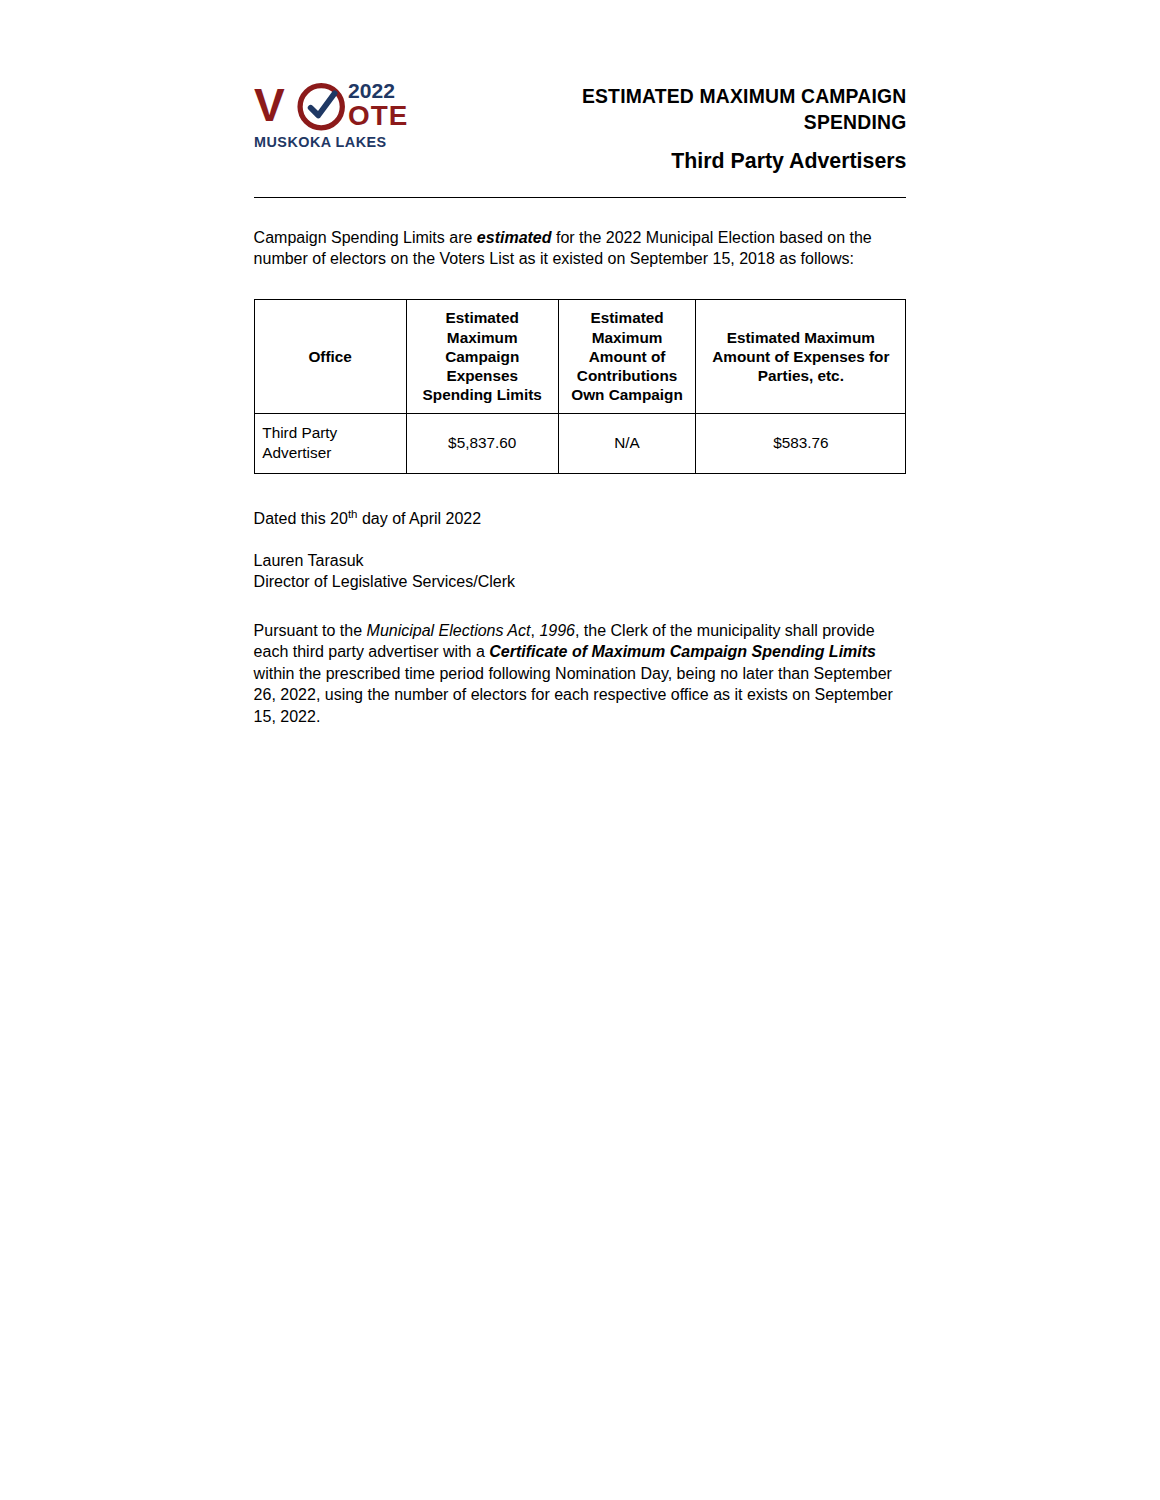Vote 2022 Muskoka Lakes V 2022 OTE MUSKOKA LAKES
ESTIMATED MAXIMUM CAMPAIGN SPENDING
Third Party Advertisers
Campaign Spending Limits are estimated for the 2022 Municipal Election based on the number of electors on the Voters List as it existed on September 15, 2018 as follows:
| Office | Estimated Maximum Campaign Expenses Spending Limits | Estimated Maximum Amount of Contributions Own Campaign | Estimated Maximum Amount of Expenses for Parties, etc. |
| --- | --- | --- | --- |
| Third Party Advertiser | $5,837.60 | N/A | $583.76 |
Dated this 20th day of April 2022
Lauren Tarasuk
Director of Legislative Services/Clerk
Pursuant to the Municipal Elections Act, 1996, the Clerk of the municipality shall provide each third party advertiser with a Certificate of Maximum Campaign Spending Limits within the prescribed time period following Nomination Day, being no later than September 26, 2022, using the number of electors for each respective office as it exists on September 15, 2022.